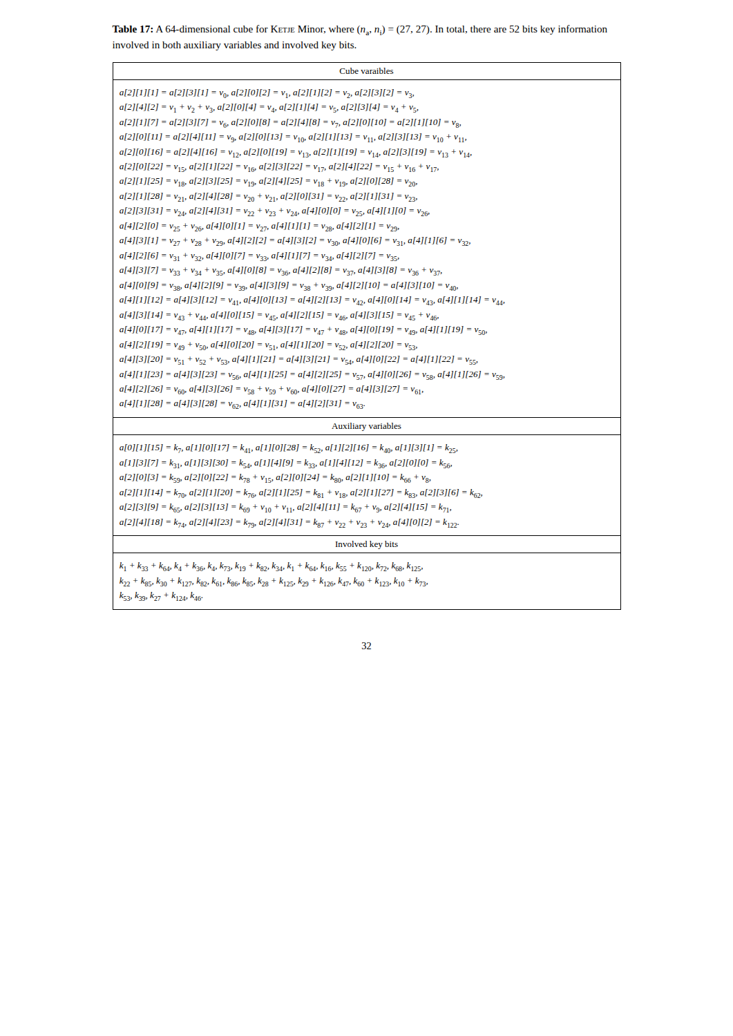Table 17: A 64-dimensional cube for Ketje Minor, where (na, ni) = (27, 27). In total, there are 52 bits key information involved in both auxiliary variables and involved key bits.
| Cube varaibles |
| a[2][1][1] = a[2][3][1] = v 0 , a[2][0][2] = v 1 , a[2][1][2] = v 2 , a[2][3][2] = v 3 , a[2][4][2] = v 1 + v 2 + v 3 , a[2][0][4] = v 4 , a[2][1][4] = v 5 , a[2][3][4] = v 4 + v 5 , a[2][1][7] = a[2][3][7] = v 6 , a[2][0][8] = a[2][4][8] = v 7 , a[2][0][10] = a[2][1][10] = v 8 , a[2][0][11] = a[2][4][11] = v 9 , a[2][0][13] = v 10 , a[2][1][13] = v 11 , a[2][3][13] = v 10 + v 11 , a[2][0][16] = a[2][4][16] = v 12 , a[2][0][19] = v 13 , a[2][1][19] = v 14 , a[2][3][19] = v 13 + v 14 , a[2][0][22] = v 15 , a[2][1][22] = v 16 , a[2][3][22] = v 17 , a[2][4][22] = v 15 + v 16 + v 17 , a[2][1][25] = v 18 , a[2][3][25] = v 19 , a[2][4][25] = v 18 + v 19 , a[2][0][28] = v 20 , a[2][1][28] = v 21 , a[2][4][28] = v 20 + v 21 , a[2][0][31] = v 22 , a[2][1][31] = v 23 , a[2][3][31] = v 24 , a[2][4][31] = v 22 + v 23 + v 24 , a[4][0][0] = v 25 , a[4][1][0] = v 26 , a[4][2][0] = v 25 + v 26 , a[4][0][1] = v 27 , a[4][1][1] = v 28 , a[4][2][1] = v 29 , a[4][3][1] = v 27 + v 28 + v 29 , a[4][2][2] = a[4][3][2] = v 30 , a[4][0][6] = v 31 , a[4][1][6] = v 32 , a[4][2][6] = v 31 + v 32 , a[4][0][7] = v 33 , a[4][1][7] = v 34 , a[4][2][7] = v 35 , a[4][3][7] = v 33 + v 34 + v 35 , a[4][0][8] = v 36 , a[4][2][8] = v 37 , a[4][3][8] = v 36 + v 37 , a[4][0][9] = v 38 , a[4][2][9] = v 39 , a[4][3][9] = v 38 + v 39 , a[4][2][10] = a[4][3][10] = v 40 , a[4][1][12] = a[4][3][12] = v 41 , a[4][0][13] = a[4][2][13] = v 42 , a[4][0][14] = v 43 , a[4][1][14] = v 44 , a[4][3][14] = v 43 + v 44 , a[4][0][15] = v 45 , a[4][2][15] = v 46 , a[4][3][15] = v 45 + v 46 , a[4][0][17] = v 47 , a[4][1][17] = v 48 , a[4][3][17] = v 47 + v 48 , a[4][0][19] = v 49 , a[4][1][19] = v 50 , a[4][2][19] = v 49 + v 50 , a[4][0][20] = v 51 , a[4][1][20] = v 52 , a[4][2][20] = v 53 , a[4][3][20] = v 51 + v 52 + v 53 , a[4][1][21] = a[4][3][21] = v 54 , a[4][0][22] = a[4][1][22] = v 55 , a[4][1][23] = a[4][3][23] = v 56 , a[4][1][25] = a[4][2][25] = v 57 , a[4][0][26] = v 58 , a[4][1][26] = v 59 , a[4][2][26] = v 60 , a[4][3][26] = v 58 + v 59 + v 60 , a[4][0][27] = a[4][3][27] = v 61 , a[4][1][28] = a[4][3][28] = v 62 , a[4][1][31] = a[4][2][31] = v 63 . |
| Auxiliary variables |
| a[0][1][15] = k 7 , a[1][0][17] = k 41 , a[1][0][28] = k 52 , a[1][2][16] = k 40 , a[1][3][1] = k 25 , a[1][3][7] = k 31 , a[1][3][30] = k 54 , a[1][4][9] = k 33 , a[1][4][12] = k 36 , a[2][0][0] = k 56 , a[2][0][3] = k 59 , a[2][0][22] = k 78 + v 15 , a[2][0][24] = k 80 , a[2][1][10] = k 66 + v 8 , a[2][1][14] = k 70 , a[2][1][20] = k 76 , a[2][1][25] = k 81 + v 18 , a[2][1][27] = k 83 , a[2][3][6] = k 62 , a[2][3][9] = k 65 , a[2][3][13] = k 69 + v 10 + v 11 , a[2][4][11] = k 67 + v 9 , a[2][4][15] = k 71 , a[2][4][18] = k 74 , a[2][4][23] = k 79 , a[2][4][31] = k 87 + v 22 + v 23 + v 24 , a[4][0][2] = k 122 . |
| Involved key bits |
| k 1 + k 33 + k 64 , k 4 + k 36 , k 4 , k 73 , k 19 + k 82 , k 34 , k 1 + k 64 , k 16 , k 55 + k 120 , k 72 , k 68 , k 125 , k 22 + k 85 , k 30 + k 127 , k 82 , k 61 , k 86 , k 85 , k 28 + k 125 , k 29 + k 126 , k 47 , k 60 + k 123 , k 10 + k 73 , k 53 , k 39 , k 27 + k 124 , k 46 . |
32